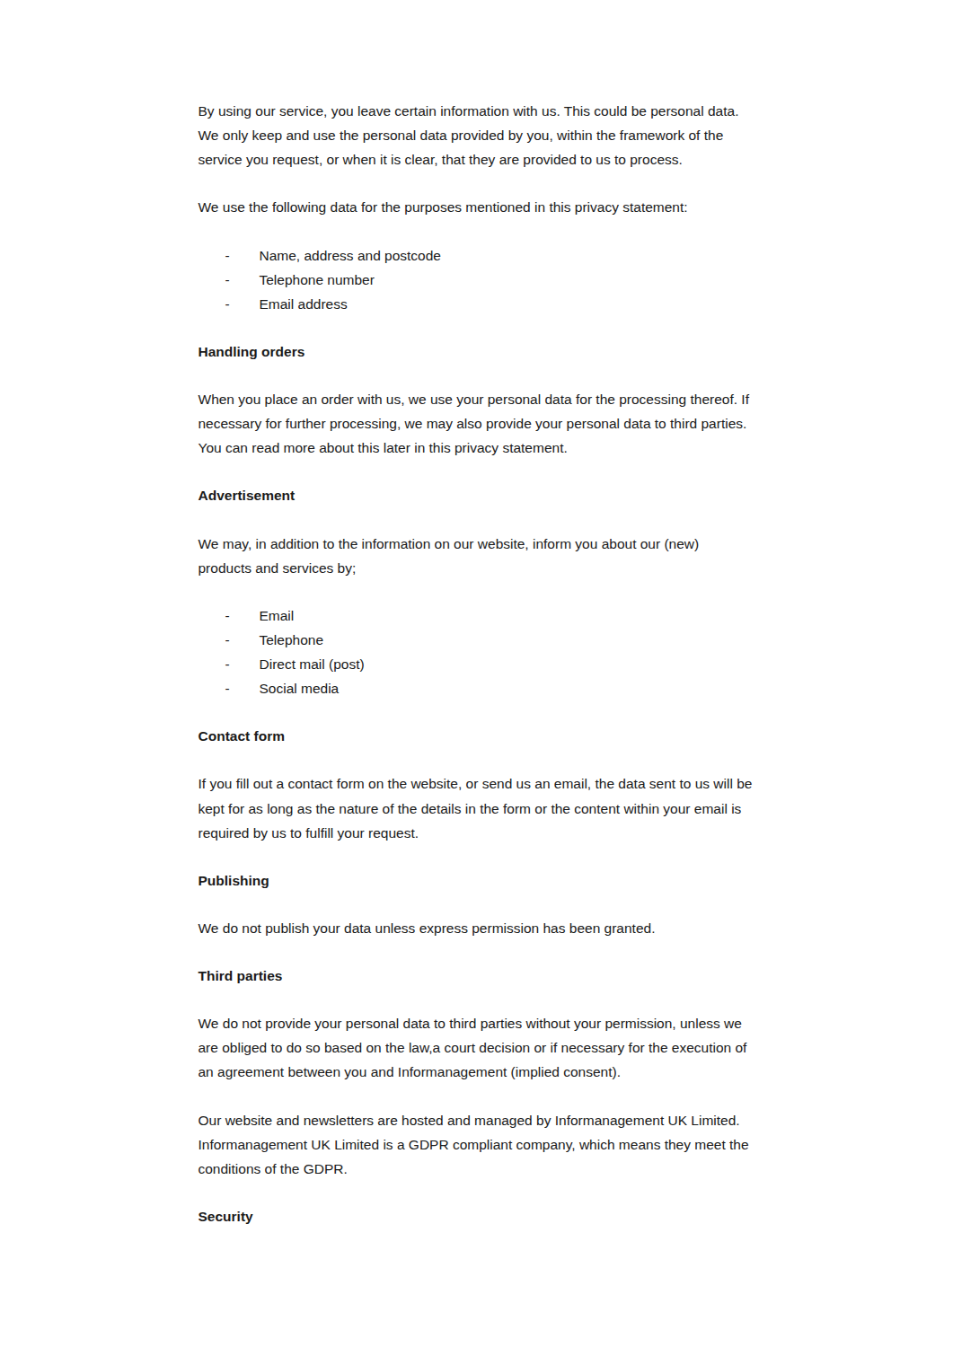By using our service, you leave certain information with us. This could be personal data. We only keep and use the personal data provided by you, within the framework of the service you request, or when it is clear, that they are provided to us to process.
We use the following data for the purposes mentioned in this privacy statement:
Name, address and postcode
Telephone number
Email address
Handling orders
When you place an order with us, we use your personal data for the processing thereof. If necessary for further processing, we may also provide your personal data to third parties. You can read more about this later in this privacy statement.
Advertisement
We may, in addition to the information on our website, inform you about our (new) products and services by;
Email
Telephone
Direct mail (post)
Social media
Contact form
If you fill out a contact form on the website, or send us an email, the data sent to us will be kept for as long as the nature of the details in the form or the content within your email is required by us to fulfill your request.
Publishing
We do not publish your data unless express permission has been granted.
Third parties
We do not provide your personal data to third parties without your permission, unless we are obliged to do so based on the law,a court decision or if necessary for the execution of an agreement between you and Informanagement (implied consent).
Our website and newsletters are hosted and managed by Informanagement UK Limited. Informanagement UK Limited is a GDPR compliant company, which means they meet the conditions of the GDPR.
Security